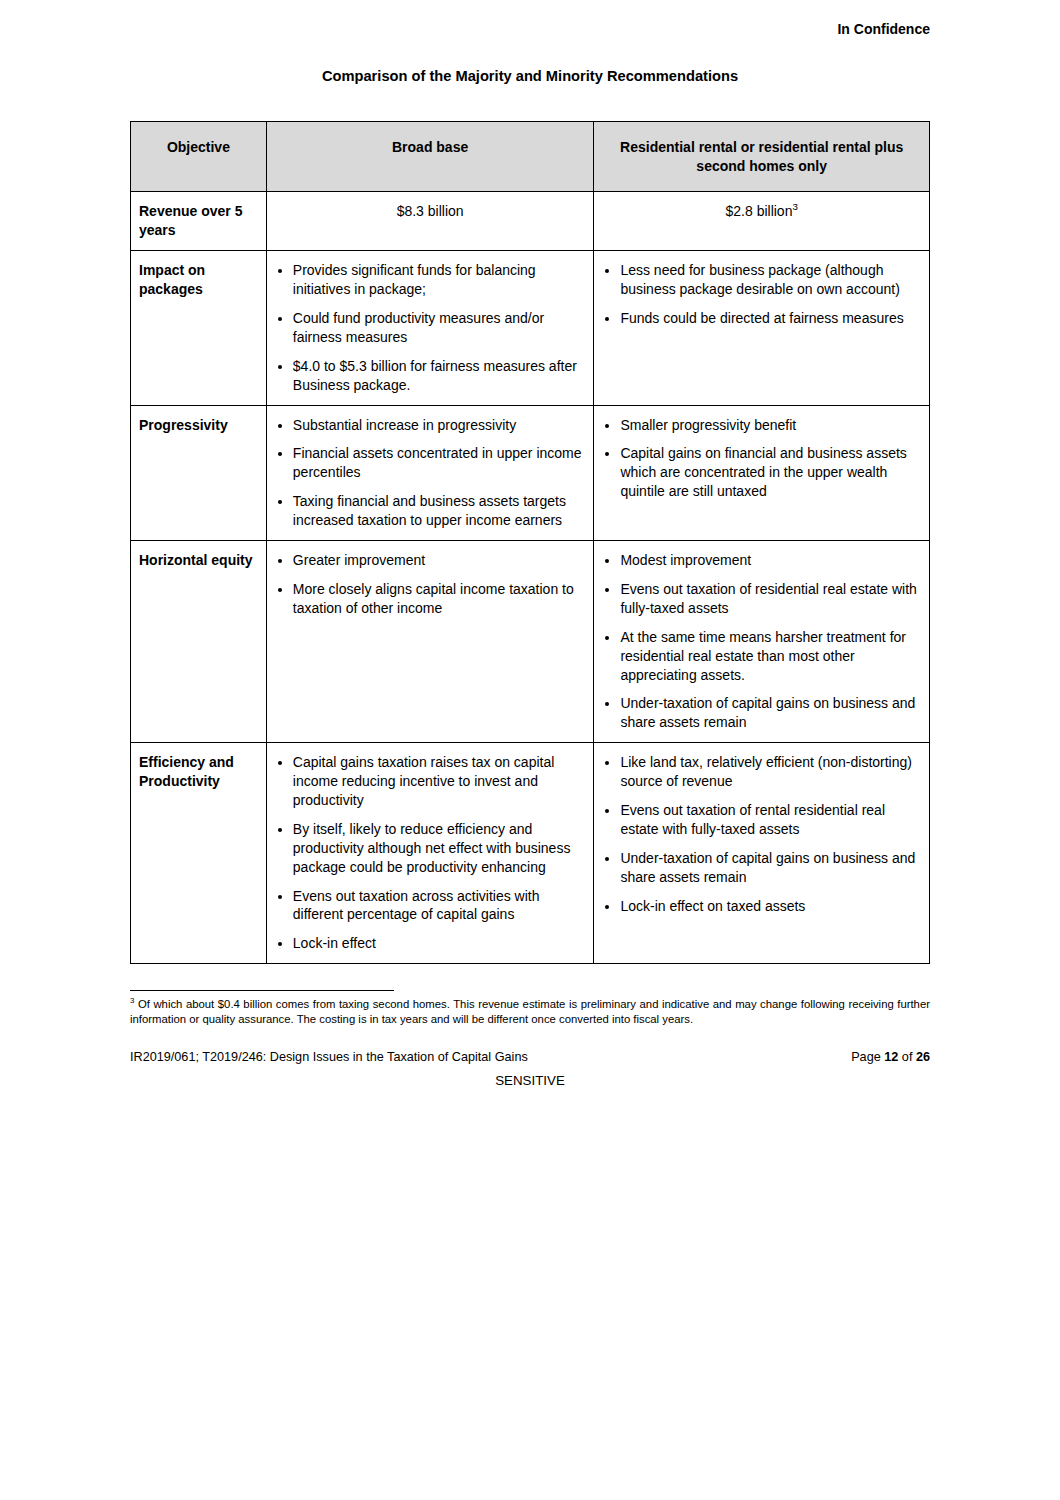In Confidence
Comparison of the Majority and Minority Recommendations
| Objective | Broad base | Residential rental or residential rental plus second homes only |
| --- | --- | --- |
| Revenue over 5 years | $8.3 billion | $2.8 billion 3 |
| Impact on packages | Provides significant funds for balancing initiatives in package; Could fund productivity measures and/or fairness measures $4.0 to $5.3 billion for fairness measures after Business package. | Less need for business package (although business package desirable on own account) Funds could be directed at fairness measures |
| Progressivity | Substantial increase in progressivity Financial assets concentrated in upper income percentiles Taxing financial and business assets targets increased taxation to upper income earners | Smaller progressivity benefit Capital gains on financial and business assets which are concentrated in the upper wealth quintile are still untaxed |
| Horizontal equity | Greater improvement More closely aligns capital income taxation to taxation of other income | Modest improvement Evens out taxation of residential real estate with fully-taxed assets At the same time means harsher treatment for residential real estate than most other appreciating assets. Under-taxation of capital gains on business and share assets remain |
| Efficiency and Productivity | Capital gains taxation raises tax on capital income reducing incentive to invest and productivity By itself, likely to reduce efficiency and productivity although net effect with business package could be productivity enhancing Evens out taxation across activities with different percentage of capital gains Lock-in effect | Like land tax, relatively efficient (non-distorting) source of revenue Evens out taxation of rental residential real estate with fully-taxed assets Under-taxation of capital gains on business and share assets remain Lock-in effect on taxed assets |
3 Of which about $0.4 billion comes from taxing second homes. This revenue estimate is preliminary and indicative and may change following receiving further information or quality assurance. The costing is in tax years and will be different once converted into fiscal years.
IR2019/061; T2019/246: Design Issues in the Taxation of Capital Gains Page 12 of 26
SENSITIVE